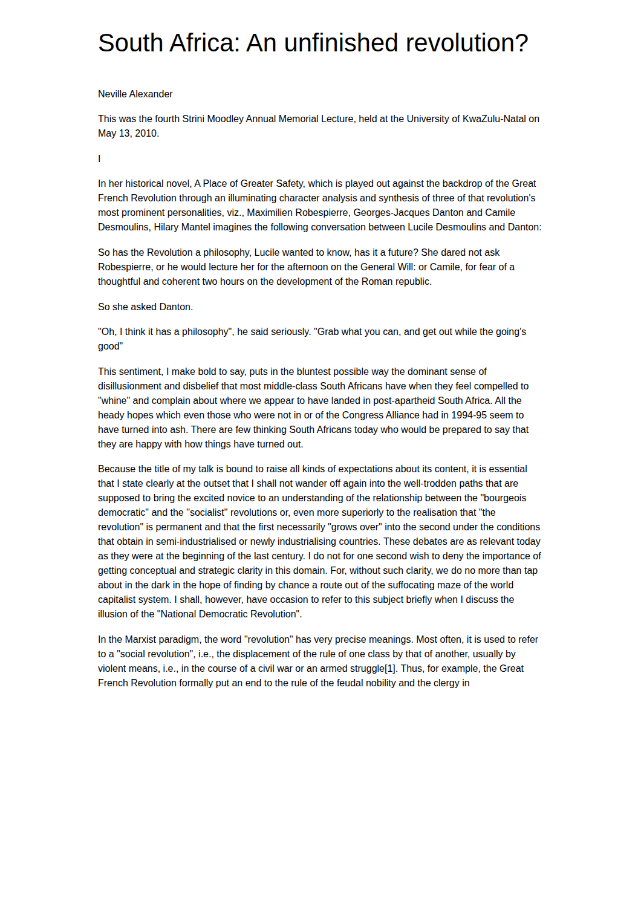South Africa: An unfinished revolution?
Neville Alexander
This was the fourth Strini Moodley Annual Memorial Lecture, held at the University of KwaZulu-Natal on May 13, 2010.
I
In her historical novel, A Place of Greater Safety, which is played out against the backdrop of the Great French Revolution through an illuminating character analysis and synthesis of three of that revolution's most prominent personalities, viz., Maximilien Robespierre, Georges-Jacques Danton and Camile Desmoulins, Hilary Mantel imagines the following conversation between Lucile Desmoulins and Danton:
So has the Revolution a philosophy, Lucile wanted to know, has it a future? She dared not ask Robespierre, or he would lecture her for the afternoon on the General Will: or Camile, for fear of a thoughtful and coherent two hours on the development of the Roman republic.
So she asked Danton.
"Oh, I think it has a philosophy", he said seriously. "Grab what you can, and get out while the going's good"
This sentiment, I make bold to say, puts in the bluntest possible way the dominant sense of disillusionment and disbelief that most middle-class South Africans have when they feel compelled to "whine" and complain about where we appear to have landed in post-apartheid South Africa. All the heady hopes which even those who were not in or of the Congress Alliance had in 1994-95 seem to have turned into ash. There are few thinking South Africans today who would be prepared to say that they are happy with how things have turned out.
Because the title of my talk is bound to raise all kinds of expectations about its content, it is essential that I state clearly at the outset that I shall not wander off again into the well-trodden paths that are supposed to bring the excited novice to an understanding of the relationship between the "bourgeois democratic" and the "socialist" revolutions or, even more superiorly to the realisation that "the revolution" is permanent and that the first necessarily "grows over" into the second under the conditions that obtain in semi-industrialised or newly industrialising countries. These debates are as relevant today as they were at the beginning of the last century. I do not for one second wish to deny the importance of getting conceptual and strategic clarity in this domain. For, without such clarity, we do no more than tap about in the dark in the hope of finding by chance a route out of the suffocating maze of the world capitalist system. I shall, however, have occasion to refer to this subject briefly when I discuss the illusion of the "National Democratic Revolution".
In the Marxist paradigm, the word "revolution" has very precise meanings. Most often, it is used to refer to a "social revolution", i.e., the displacement of the rule of one class by that of another, usually by violent means, i.e., in the course of a civil war or an armed struggle[1]. Thus, for example, the Great French Revolution formally put an end to the rule of the feudal nobility and the clergy in